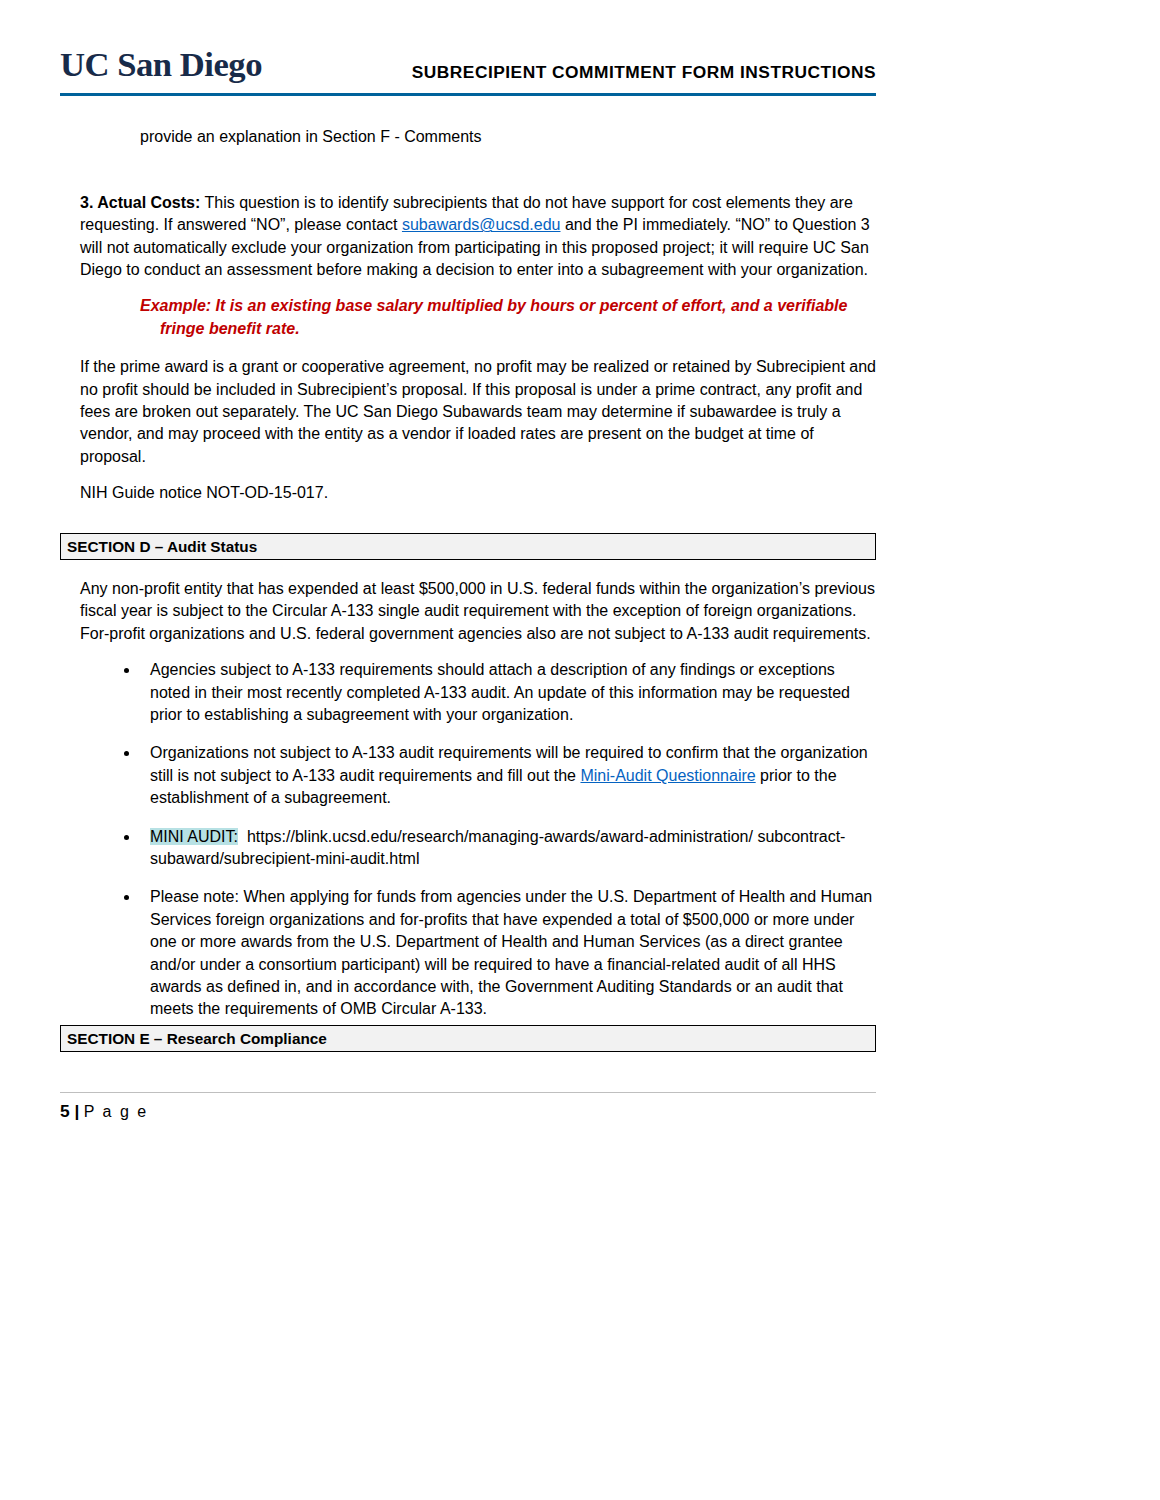UC San Diego
SUBRECIPIENT COMMITMENT FORM INSTRUCTIONS
provide an explanation in Section F - Comments
3. Actual Costs: This question is to identify subrecipients that do not have support for cost elements they are requesting. If answered “NO”, please contact subawards@ucsd.edu and the PI immediately. “NO” to Question 3 will not automatically exclude your organization from participating in this proposed project; it will require UC San Diego to conduct an assessment before making a decision to enter into a subagreement with your organization.
Example: It is an existing base salary multiplied by hours or percent of effort, and a verifiable fringe benefit rate.
If the prime award is a grant or cooperative agreement, no profit may be realized or retained by Subrecipient and no profit should be included in Subrecipient’s proposal. If this proposal is under a prime contract, any profit and fees are broken out separately. The UC San Diego Subawards team may determine if subawardee is truly a vendor, and may proceed with the entity as a vendor if loaded rates are present on the budget at time of proposal.
NIH Guide notice NOT-OD-15-017.
SECTION D – Audit Status
Any non-profit entity that has expended at least $500,000 in U.S. federal funds within the organization’s previous fiscal year is subject to the Circular A-133 single audit requirement with the exception of foreign organizations. For-profit organizations and U.S. federal government agencies also are not subject to A-133 audit requirements.
Agencies subject to A-133 requirements should attach a description of any findings or exceptions noted in their most recently completed A-133 audit. An update of this information may be requested prior to establishing a subagreement with your organization.
Organizations not subject to A-133 audit requirements will be required to confirm that the organization still is not subject to A-133 audit requirements and fill out the Mini-Audit Questionnaire prior to the establishment of a subagreement.
MINI AUDIT: https://blink.ucsd.edu/research/managing-awards/award-administration/ subcontract-subaward/subrecipient-mini-audit.html
Please note: When applying for funds from agencies under the U.S. Department of Health and Human Services foreign organizations and for-profits that have expended a total of $500,000 or more under one or more awards from the U.S. Department of Health and Human Services (as a direct grantee and/or under a consortium participant) will be required to have a financial-related audit of all HHS awards as defined in, and in accordance with, the Government Auditing Standards or an audit that meets the requirements of OMB Circular A-133.
SECTION E – Research Compliance
5 | P a g e